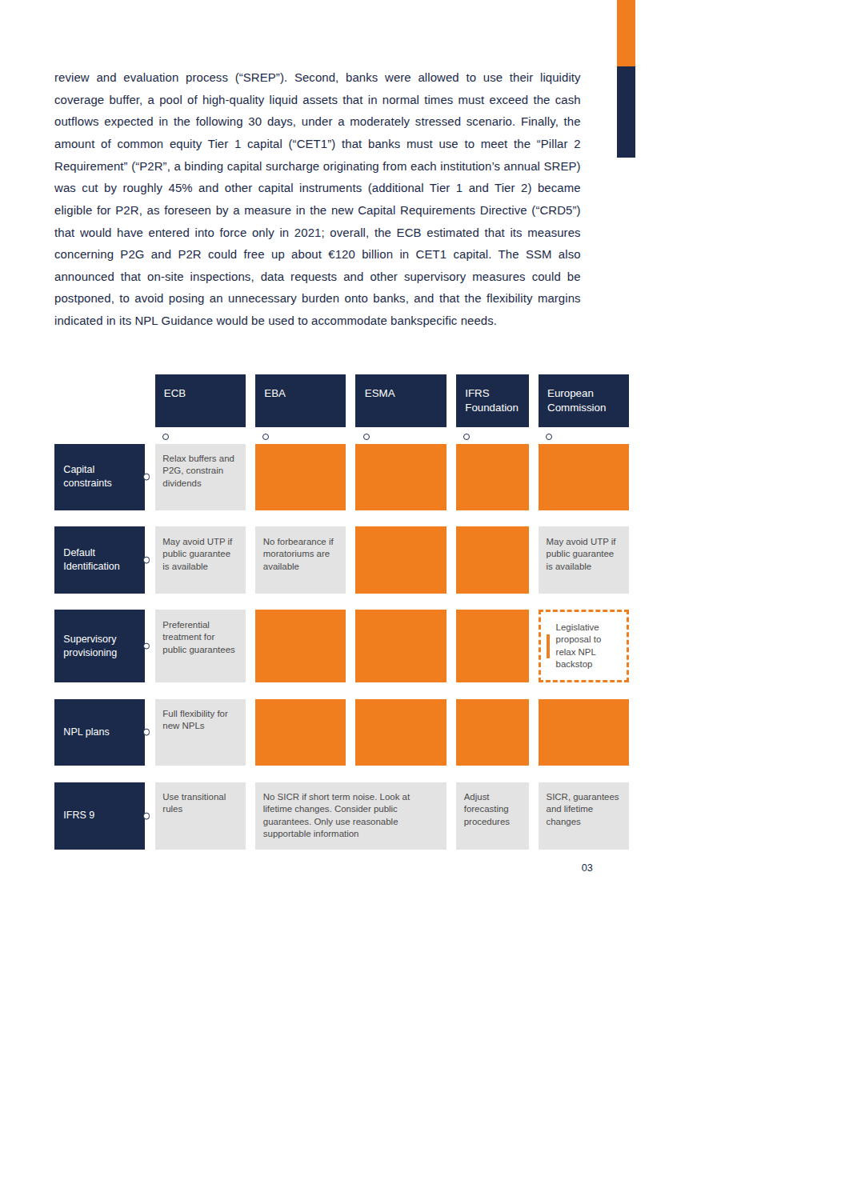review and evaluation process (“SREP”). Second, banks were allowed to use their liquidity coverage buffer, a pool of high-quality liquid assets that in normal times must exceed the cash outflows expected in the following 30 days, under a moderately stressed scenario. Finally, the amount of common equity Tier 1 capital (“CET1”) that banks must use to meet the “Pillar 2 Requirement” (“P2R”, a binding capital surcharge originating from each institution’s annual SREP) was cut by roughly 45% and other capital instruments (additional Tier 1 and Tier 2) became eligible for P2R, as foreseen by a measure in the new Capital Requirements Directive (“CRD5”) that would have entered into force only in 2021; overall, the ECB estimated that its measures concerning P2G and P2R could free up about €120 billion in CET1 capital. The SSM also announced that on-site inspections, data requests and other supervisory measures could be postponed, to avoid posing an unnecessary burden onto banks, and that the flexibility margins indicated in its NPL Guidance would be used to accommodate bankspecific needs.
ECB
EBA
ESMA
IFRS
Foundation
European
Commission
Capital
constraints
Relax buffers and P2G, constrain dividends
Default
Identification
May avoid UTP if public guarantee is available
No forbearance if moratoriums are available
May avoid UTP if public guarantee is available
Supervisory
provisioning
Preferential treatment for public guarantees
Legislative proposal to relax NPL backstop
NPL plans
Full flexibility for new NPLs
IFRS 9
Use transitional rules
No SICR if short term noise. Look at lifetime changes. Consider public guarantees. Only use reasonable supportable information
Adjust forecasting procedures
SICR, guarantees and lifetime changes
03